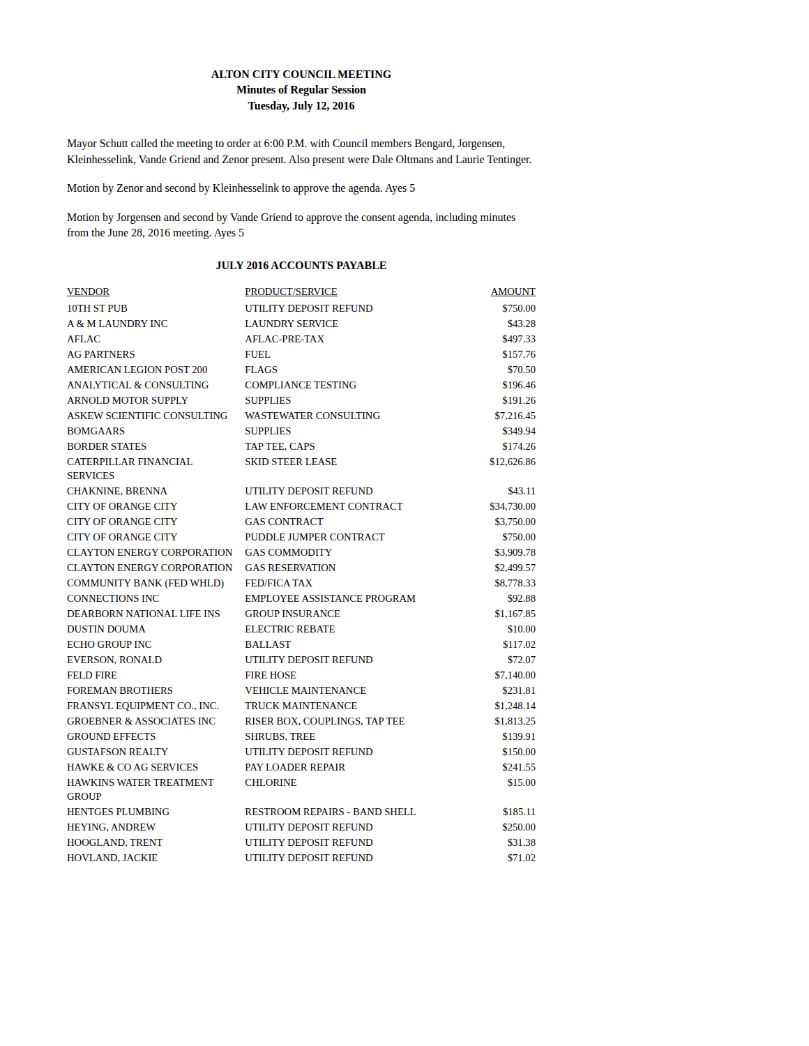ALTON CITY COUNCIL MEETING
Minutes of Regular Session
Tuesday, July 12, 2016
Mayor Schutt called the meeting to order at 6:00 P.M. with Council members Bengard, Jorgensen, Kleinhesselink, Vande Griend and Zenor present. Also present were Dale Oltmans and Laurie Tentinger.
Motion by Zenor and second by Kleinhesselink to approve the agenda. Ayes 5
Motion by Jorgensen and second by Vande Griend to approve the consent agenda, including minutes from the June 28, 2016 meeting. Ayes 5
JULY 2016 ACCOUNTS PAYABLE
| VENDOR | PRODUCT/SERVICE | AMOUNT |
| --- | --- | --- |
| 10TH ST PUB | UTILITY DEPOSIT REFUND | $750.00 |
| A & M LAUNDRY INC | LAUNDRY SERVICE | $43.28 |
| AFLAC | AFLAC-PRE-TAX | $497.33 |
| AG PARTNERS | FUEL | $157.76 |
| AMERICAN LEGION POST 200 | FLAGS | $70.50 |
| ANALYTICAL & CONSULTING | COMPLIANCE TESTING | $196.46 |
| ARNOLD MOTOR SUPPLY | SUPPLIES | $191.26 |
| ASKEW SCIENTIFIC CONSULTING | WASTEWATER CONSULTING | $7,216.45 |
| BOMGAARS | SUPPLIES | $349.94 |
| BORDER STATES | TAP TEE, CAPS | $174.26 |
| CATERPILLAR FINANCIAL SERVICES | SKID STEER LEASE | $12,626.86 |
| CHAKNINE, BRENNA | UTILITY DEPOSIT REFUND | $43.11 |
| CITY OF ORANGE CITY | LAW ENFORCEMENT CONTRACT | $34,730.00 |
| CITY OF ORANGE CITY | GAS CONTRACT | $3,750.00 |
| CITY OF ORANGE CITY | PUDDLE JUMPER CONTRACT | $750.00 |
| CLAYTON ENERGY CORPORATION | GAS COMMODITY | $3,909.78 |
| CLAYTON ENERGY CORPORATION | GAS RESERVATION | $2,499.57 |
| COMMUNITY BANK (FED WHLD) | FED/FICA TAX | $8,778.33 |
| CONNECTIONS INC | EMPLOYEE ASSISTANCE PROGRAM | $92.88 |
| DEARBORN NATIONAL LIFE INS | GROUP INSURANCE | $1,167.85 |
| DUSTIN DOUMA | ELECTRIC REBATE | $10.00 |
| ECHO GROUP INC | BALLAST | $117.02 |
| EVERSON, RONALD | UTILITY DEPOSIT REFUND | $72.07 |
| FELD FIRE | FIRE HOSE | $7,140.00 |
| FOREMAN BROTHERS | VEHICLE MAINTENANCE | $231.81 |
| FRANSYL EQUIPMENT CO., INC. | TRUCK MAINTENANCE | $1,248.14 |
| GROEBNER & ASSOCIATES INC | RISER BOX, COUPLINGS, TAP TEE | $1,813.25 |
| GROUND EFFECTS | SHRUBS, TREE | $139.91 |
| GUSTAFSON REALTY | UTILITY DEPOSIT REFUND | $150.00 |
| HAWKE & CO AG SERVICES | PAY LOADER REPAIR | $241.55 |
| HAWKINS WATER TREATMENT GROUP | CHLORINE | $15.00 |
| HENTGES PLUMBING | RESTROOM REPAIRS - BAND SHELL | $185.11 |
| HEYING, ANDREW | UTILITY DEPOSIT REFUND | $250.00 |
| HOOGLAND, TRENT | UTILITY DEPOSIT REFUND | $31.38 |
| HOVLAND, JACKIE | UTILITY DEPOSIT REFUND | $71.02 |